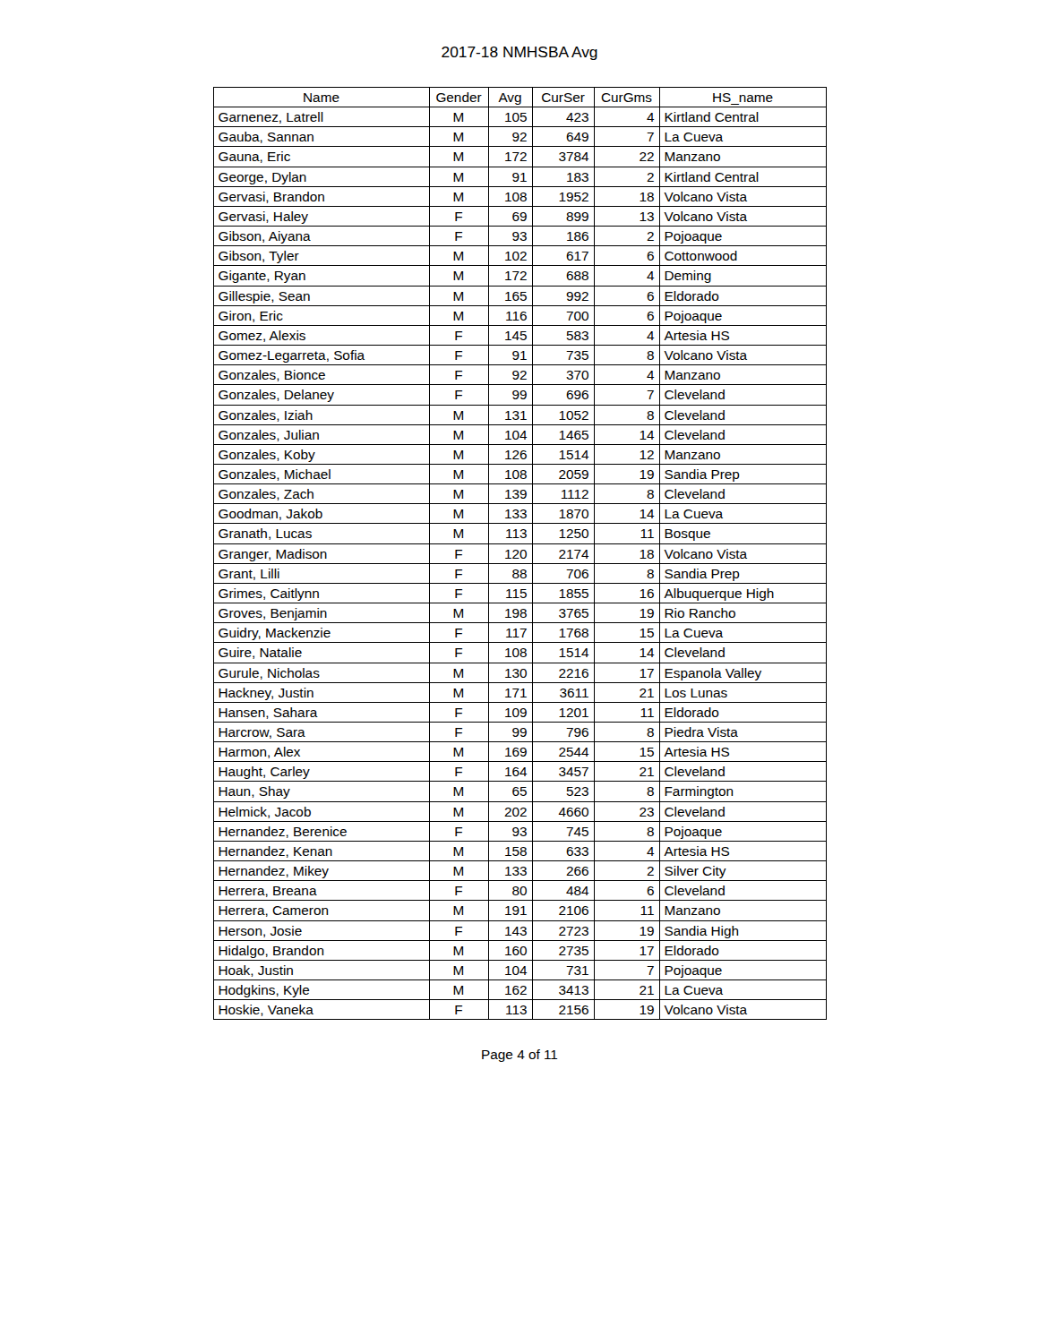2017-18 NMHSBA Avg
| Name | Gender | Avg | CurSer | CurGms | HS_name |
| --- | --- | --- | --- | --- | --- |
| Garnenez, Latrell | M | 105 | 423 | 4 | Kirtland Central |
| Gauba, Sannan | M | 92 | 649 | 7 | La Cueva |
| Gauna, Eric | M | 172 | 3784 | 22 | Manzano |
| George, Dylan | M | 91 | 183 | 2 | Kirtland Central |
| Gervasi, Brandon | M | 108 | 1952 | 18 | Volcano Vista |
| Gervasi, Haley | F | 69 | 899 | 13 | Volcano Vista |
| Gibson, Aiyana | F | 93 | 186 | 2 | Pojoaque |
| Gibson, Tyler | M | 102 | 617 | 6 | Cottonwood |
| Gigante, Ryan | M | 172 | 688 | 4 | Deming |
| Gillespie, Sean | M | 165 | 992 | 6 | Eldorado |
| Giron, Eric | M | 116 | 700 | 6 | Pojoaque |
| Gomez, Alexis | F | 145 | 583 | 4 | Artesia HS |
| Gomez-Legarreta, Sofia | F | 91 | 735 | 8 | Volcano Vista |
| Gonzales, Bionce | F | 92 | 370 | 4 | Manzano |
| Gonzales, Delaney | F | 99 | 696 | 7 | Cleveland |
| Gonzales, Iziah | M | 131 | 1052 | 8 | Cleveland |
| Gonzales, Julian | M | 104 | 1465 | 14 | Cleveland |
| Gonzales, Koby | M | 126 | 1514 | 12 | Manzano |
| Gonzales, Michael | M | 108 | 2059 | 19 | Sandia Prep |
| Gonzales, Zach | M | 139 | 1112 | 8 | Cleveland |
| Goodman, Jakob | M | 133 | 1870 | 14 | La Cueva |
| Granath, Lucas | M | 113 | 1250 | 11 | Bosque |
| Granger, Madison | F | 120 | 2174 | 18 | Volcano Vista |
| Grant, Lilli | F | 88 | 706 | 8 | Sandia Prep |
| Grimes, Caitlynn | F | 115 | 1855 | 16 | Albuquerque High |
| Groves, Benjamin | M | 198 | 3765 | 19 | Rio Rancho |
| Guidry, Mackenzie | F | 117 | 1768 | 15 | La Cueva |
| Guire, Natalie | F | 108 | 1514 | 14 | Cleveland |
| Gurule, Nicholas | M | 130 | 2216 | 17 | Espanola Valley |
| Hackney, Justin | M | 171 | 3611 | 21 | Los Lunas |
| Hansen, Sahara | F | 109 | 1201 | 11 | Eldorado |
| Harcrow, Sara | F | 99 | 796 | 8 | Piedra Vista |
| Harmon, Alex | M | 169 | 2544 | 15 | Artesia HS |
| Haught, Carley | F | 164 | 3457 | 21 | Cleveland |
| Haun, Shay | M | 65 | 523 | 8 | Farmington |
| Helmick, Jacob | M | 202 | 4660 | 23 | Cleveland |
| Hernandez, Berenice | F | 93 | 745 | 8 | Pojoaque |
| Hernandez, Kenan | M | 158 | 633 | 4 | Artesia HS |
| Hernandez, Mikey | M | 133 | 266 | 2 | Silver City |
| Herrera, Breana | F | 80 | 484 | 6 | Cleveland |
| Herrera, Cameron | M | 191 | 2106 | 11 | Manzano |
| Herson, Josie | F | 143 | 2723 | 19 | Sandia High |
| Hidalgo, Brandon | M | 160 | 2735 | 17 | Eldorado |
| Hoak, Justin | M | 104 | 731 | 7 | Pojoaque |
| Hodgkins, Kyle | M | 162 | 3413 | 21 | La Cueva |
| Hoskie, Vaneka | F | 113 | 2156 | 19 | Volcano Vista |
Page 4 of 11